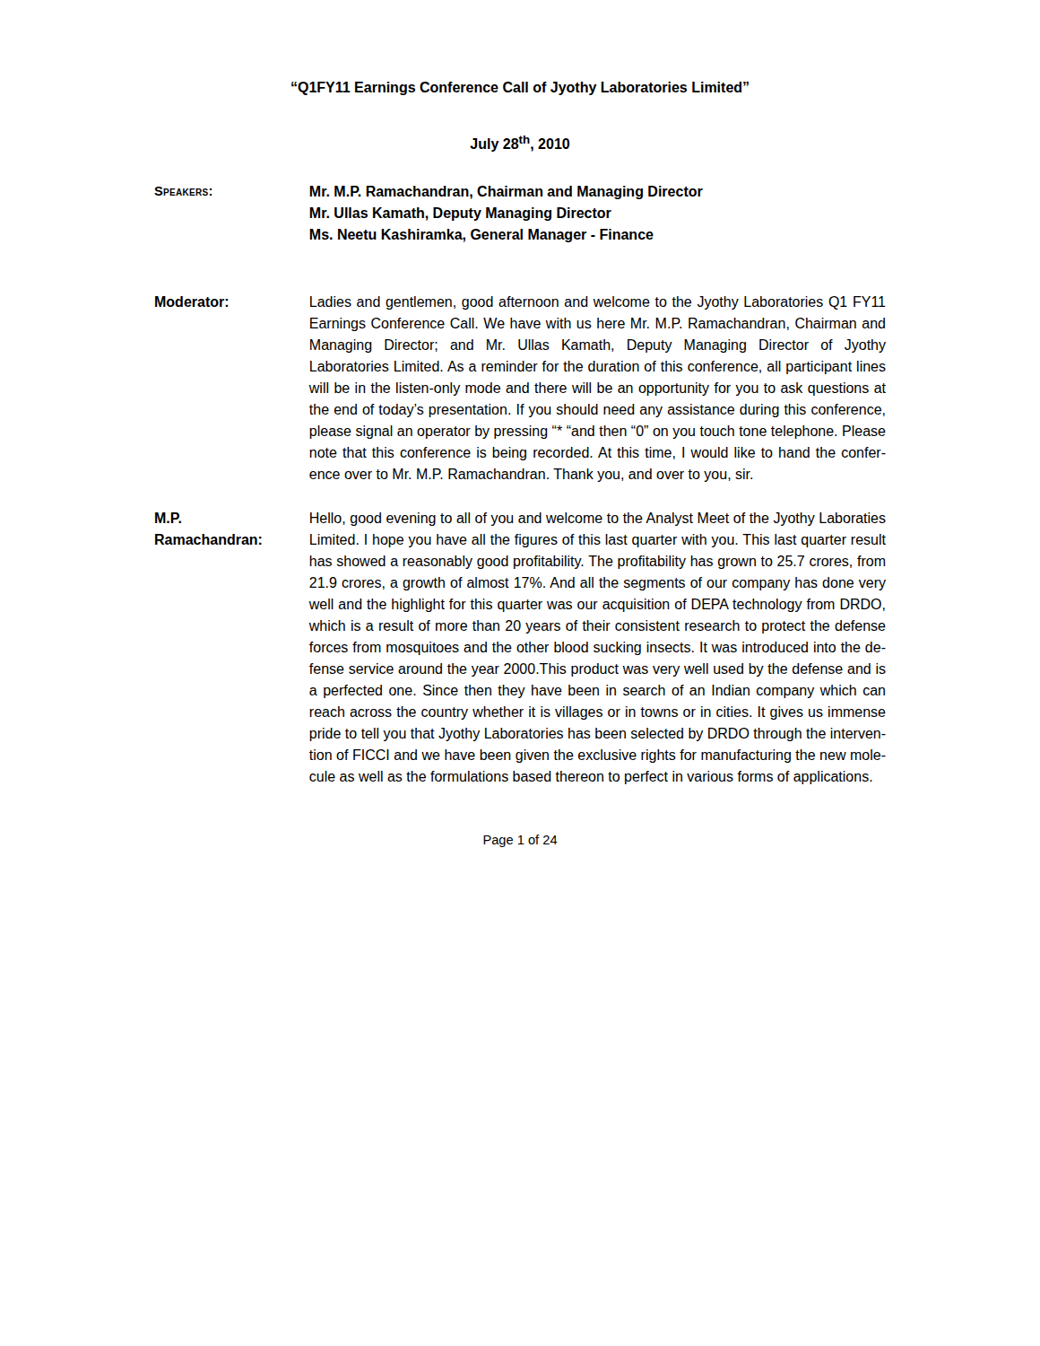“Q1FY11 Earnings Conference Call of Jyothy Laboratories Limited”
July 28th, 2010
Speakers:
Mr. M.P. Ramachandran, Chairman and Managing Director
Mr. Ullas Kamath, Deputy Managing Director
Ms. Neetu Kashiramka, General Manager - Finance
Moderator:
Ladies and gentlemen, good afternoon and welcome to the Jyothy Laboratories Q1 FY11 Earnings Conference Call. We have with us here Mr. M.P. Ramachandran, Chairman and Managing Director; and Mr. Ullas Kamath, Deputy Managing Director of Jyothy Laboratories Limited. As a reminder for the duration of this conference, all participant lines will be in the listen-only mode and there will be an opportunity for you to ask questions at the end of today’s presentation. If you should need any assistance during this conference, please signal an operator by pressing “* “and then “0” on you touch tone telephone. Please note that this conference is being recorded. At this time, I would like to hand the conference over to Mr. M.P. Ramachandran. Thank you, and over to you, sir.
M.P. Ramachandran:
Hello, good evening to all of you and welcome to the Analyst Meet of the Jyothy Laboraties Limited. I hope you have all the figures of this last quarter with you. This last quarter result has showed a reasonably good profitability. The profitability has grown to 25.7 crores, from 21.9 crores, a growth of almost 17%. And all the segments of our company has done very well and the highlight for this quarter was our acquisition of DEPA technology from DRDO, which is a result of more than 20 years of their consistent research to protect the defense forces from mosquitoes and the other blood sucking insects. It was introduced into the defense service around the year 2000.This product was very well used by the defense and is a perfected one. Since then they have been in search of an Indian company which can reach across the country whether it is villages or in towns or in cities. It gives us immense pride to tell you that Jyothy Laboratories has been selected by DRDO through the intervention of FICCI and we have been given the exclusive rights for manufacturing the new molecule as well as the formulations based thereon to perfect in various forms of applications.
Page 1 of 24